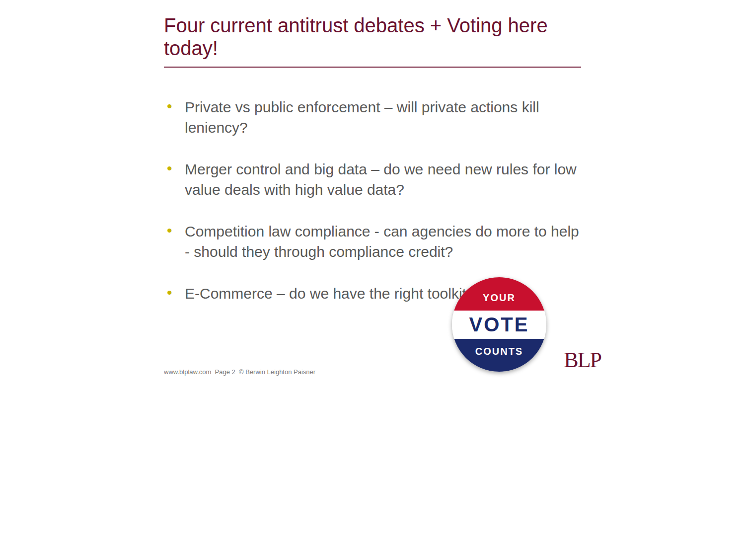Four current antitrust debates + Voting here today!
Private vs public enforcement – will private actions kill leniency?
Merger control and big data – do we need new rules for low value deals with high value data?
Competition law compliance - can agencies do more to help - should they through compliance credit?
E-Commerce – do we have the right toolkit?
YOUR
VOTE
COUNTS
BLP
www.blplaw.com Page 2 © Berwin Leighton Paisner